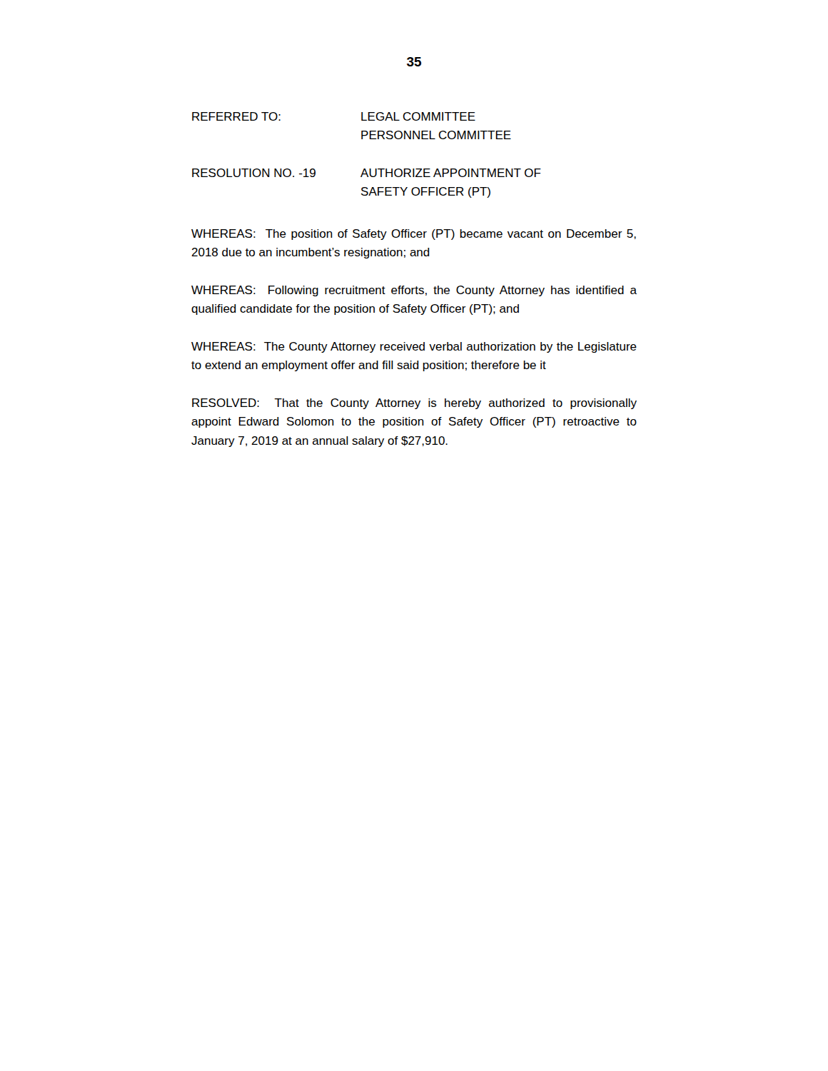35
| REFERRED TO: | LEGAL COMMITTEE |
| | PERSONNEL COMMITTEE |
| RESOLUTION NO. -19 | AUTHORIZE APPOINTMENT OF |
| | SAFETY OFFICER (PT) |
WHEREAS: The position of Safety Officer (PT) became vacant on December 5, 2018 due to an incumbent’s resignation; and
WHEREAS: Following recruitment efforts, the County Attorney has identified a qualified candidate for the position of Safety Officer (PT); and
WHEREAS: The County Attorney received verbal authorization by the Legislature to extend an employment offer and fill said position; therefore be it
RESOLVED: That the County Attorney is hereby authorized to provisionally appoint Edward Solomon to the position of Safety Officer (PT) retroactive to January 7, 2019 at an annual salary of $27,910.